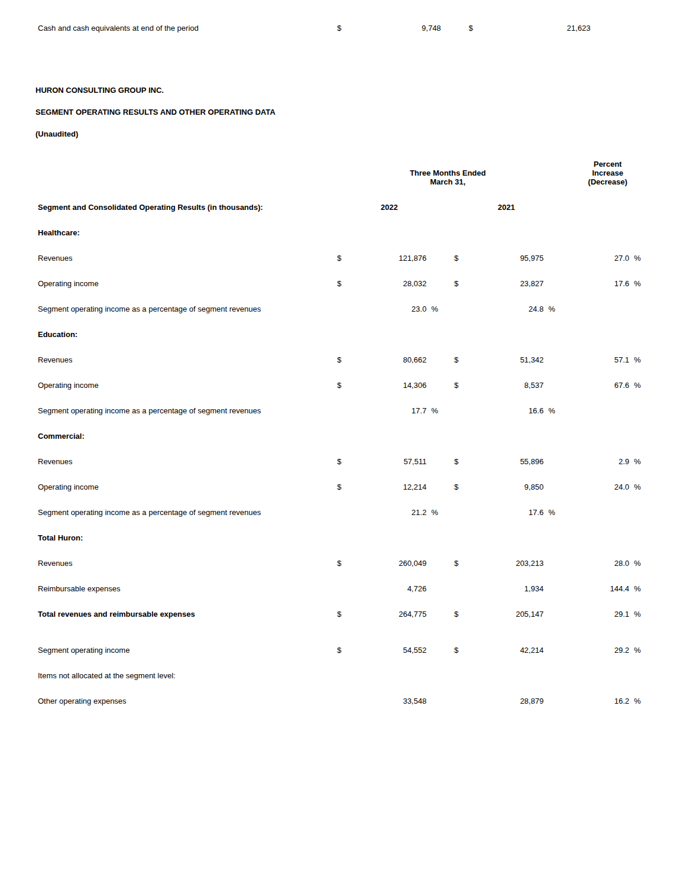| Cash and cash equivalents at end of the period | $ | 9,748 | | $ | 21,623 | | | |
HURON CONSULTING GROUP INC.
SEGMENT OPERATING RESULTS AND OTHER OPERATING DATA
(Unaudited)
| | Three Months Ended March 31, | Percent Increase (Decrease) |
| Segment and Consolidated Operating Results (in thousands): | 2022 | 2021 | |
| Healthcare: | |
| Revenues | $ | 121,876 | | $ | 95,975 | | 27.0 | % |
| Operating income | $ | 28,032 | | $ | 23,827 | | 17.6 | % |
| Segment operating income as a percentage of segment revenues | | 23.0 | % | | 24.8 | % | | |
| Education: | |
| Revenues | $ | 80,662 | | $ | 51,342 | | 57.1 | % |
| Operating income | $ | 14,306 | | $ | 8,537 | | 67.6 | % |
| Segment operating income as a percentage of segment revenues | | 17.7 | % | | 16.6 | % | | |
| Commercial: | |
| Revenues | $ | 57,511 | | $ | 55,896 | | 2.9 | % |
| Operating income | $ | 12,214 | | $ | 9,850 | | 24.0 | % |
| Segment operating income as a percentage of segment revenues | | 21.2 | % | | 17.6 | % | | |
| Total Huron: | |
| Revenues | $ | 260,049 | | $ | 203,213 | | 28.0 | % |
| Reimbursable expenses | | 4,726 | | | 1,934 | | 144.4 | % |
| Total revenues and reimbursable expenses | $ | 264,775 | | $ | 205,147 | | 29.1 | % |
| Segment operating income | $ | 54,552 | | $ | 42,214 | | 29.2 | % |
| Items not allocated at the segment level: | |
| Other operating expenses | | 33,548 | | | 28,879 | | 16.2 | % |